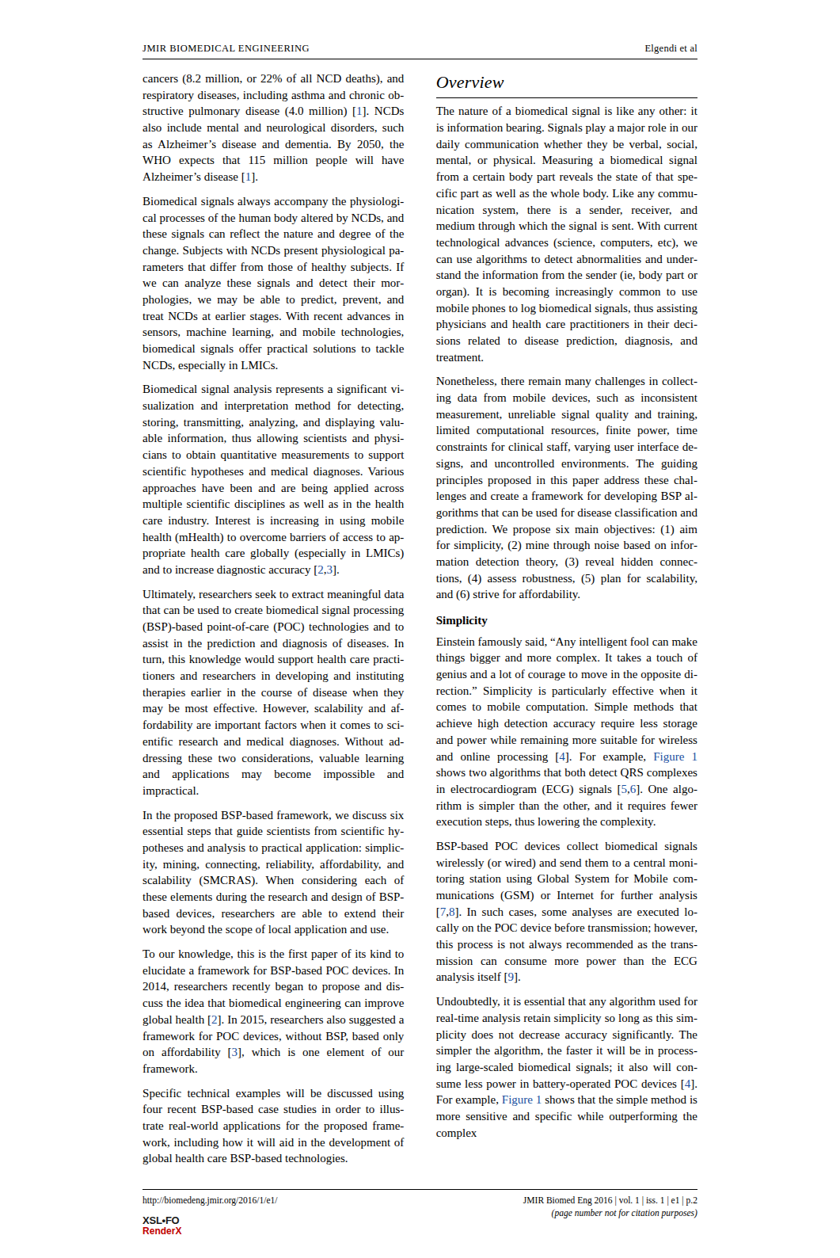JMIR Biomedical Engineering
Elgendi et al
cancers (8.2 million, or 22% of all NCD deaths), and respiratory diseases, including asthma and chronic obstructive pulmonary disease (4.0 million) [1]. NCDs also include mental and neurological disorders, such as Alzheimer’s disease and dementia. By 2050, the WHO expects that 115 million people will have Alzheimer’s disease [1].
Biomedical signals always accompany the physiological processes of the human body altered by NCDs, and these signals can reflect the nature and degree of the change. Subjects with NCDs present physiological parameters that differ from those of healthy subjects. If we can analyze these signals and detect their morphologies, we may be able to predict, prevent, and treat NCDs at earlier stages. With recent advances in sensors, machine learning, and mobile technologies, biomedical signals offer practical solutions to tackle NCDs, especially in LMICs.
Biomedical signal analysis represents a significant visualization and interpretation method for detecting, storing, transmitting, analyzing, and displaying valuable information, thus allowing scientists and physicians to obtain quantitative measurements to support scientific hypotheses and medical diagnoses. Various approaches have been and are being applied across multiple scientific disciplines as well as in the health care industry. Interest is increasing in using mobile health (mHealth) to overcome barriers of access to appropriate health care globally (especially in LMICs) and to increase diagnostic accuracy [2,3].
Ultimately, researchers seek to extract meaningful data that can be used to create biomedical signal processing (BSP)-based point-of-care (POC) technologies and to assist in the prediction and diagnosis of diseases. In turn, this knowledge would support health care practitioners and researchers in developing and instituting therapies earlier in the course of disease when they may be most effective. However, scalability and affordability are important factors when it comes to scientific research and medical diagnoses. Without addressing these two considerations, valuable learning and applications may become impossible and impractical.
In the proposed BSP-based framework, we discuss six essential steps that guide scientists from scientific hypotheses and analysis to practical application: simplicity, mining, connecting, reliability, affordability, and scalability (SMCRAS). When considering each of these elements during the research and design of BSP-based devices, researchers are able to extend their work beyond the scope of local application and use.
To our knowledge, this is the first paper of its kind to elucidate a framework for BSP-based POC devices. In 2014, researchers recently began to propose and discuss the idea that biomedical engineering can improve global health [2]. In 2015, researchers also suggested a framework for POC devices, without BSP, based only on affordability [3], which is one element of our framework.
Specific technical examples will be discussed using four recent BSP-based case studies in order to illustrate real-world applications for the proposed framework, including how it will aid in the development of global health care BSP-based technologies.
Overview
The nature of a biomedical signal is like any other: it is information bearing. Signals play a major role in our daily communication whether they be verbal, social, mental, or physical. Measuring a biomedical signal from a certain body part reveals the state of that specific part as well as the whole body. Like any communication system, there is a sender, receiver, and medium through which the signal is sent. With current technological advances (science, computers, etc), we can use algorithms to detect abnormalities and understand the information from the sender (ie, body part or organ). It is becoming increasingly common to use mobile phones to log biomedical signals, thus assisting physicians and health care practitioners in their decisions related to disease prediction, diagnosis, and treatment.
Nonetheless, there remain many challenges in collecting data from mobile devices, such as inconsistent measurement, unreliable signal quality and training, limited computational resources, finite power, time constraints for clinical staff, varying user interface designs, and uncontrolled environments. The guiding principles proposed in this paper address these challenges and create a framework for developing BSP algorithms that can be used for disease classification and prediction. We propose six main objectives: (1) aim for simplicity, (2) mine through noise based on information detection theory, (3) reveal hidden connections, (4) assess robustness, (5) plan for scalability, and (6) strive for affordability.
Simplicity
Einstein famously said, “Any intelligent fool can make things bigger and more complex. It takes a touch of genius and a lot of courage to move in the opposite direction.” Simplicity is particularly effective when it comes to mobile computation. Simple methods that achieve high detection accuracy require less storage and power while remaining more suitable for wireless and online processing [4]. For example, Figure 1 shows two algorithms that both detect QRS complexes in electrocardiogram (ECG) signals [5,6]. One algorithm is simpler than the other, and it requires fewer execution steps, thus lowering the complexity.
BSP-based POC devices collect biomedical signals wirelessly (or wired) and send them to a central monitoring station using Global System for Mobile communications (GSM) or Internet for further analysis [7,8]. In such cases, some analyses are executed locally on the POC device before transmission; however, this process is not always recommended as the transmission can consume more power than the ECG analysis itself [9].
Undoubtedly, it is essential that any algorithm used for real-time analysis retain simplicity so long as this simplicity does not decrease accuracy significantly. The simpler the algorithm, the faster it will be in processing large-scaled biomedical signals; it also will consume less power in battery-operated POC devices [4]. For example, Figure 1 shows that the simple method is more sensitive and specific while outperforming the complex
http://biomedeng.jmir.org/2016/1/e1/
JMIR Biomed Eng 2016 | vol. 1 | iss. 1 | e1 | p.2
(page number not for citation purposes)
XSL•FO
RenderX